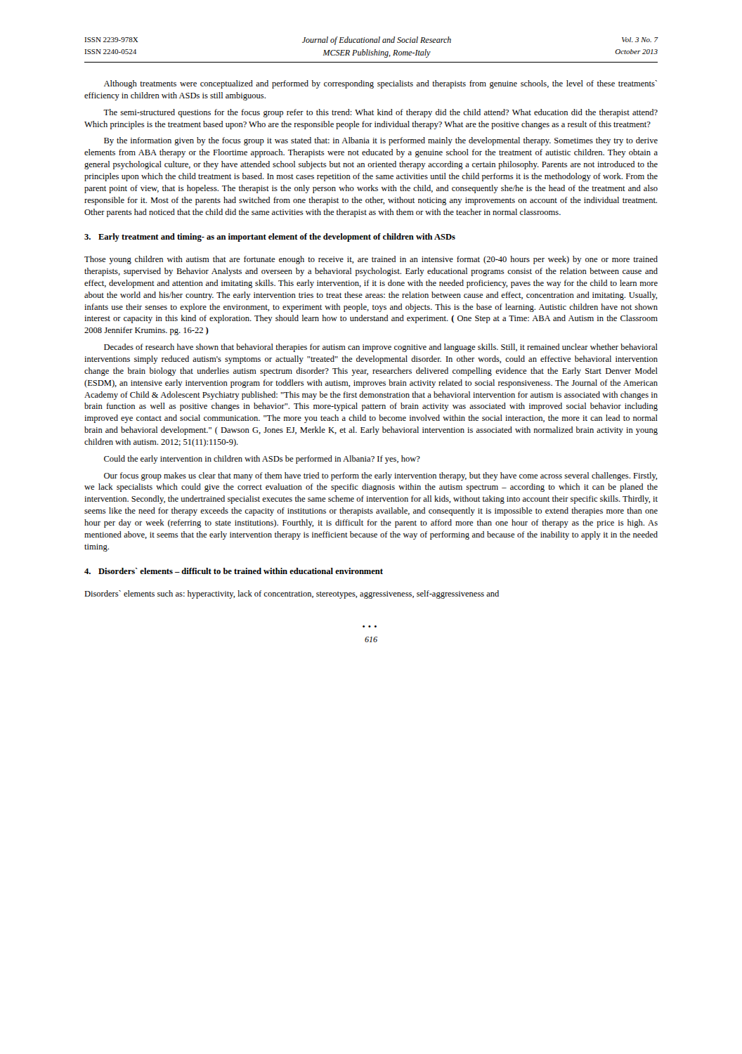ISSN 2239-978X
ISSN 2240-0524
Journal of Educational and Social Research
MCSER Publishing, Rome-Italy
Vol. 3 No. 7
October 2013
Although treatments were conceptualized and performed by corresponding specialists and therapists from genuine schools, the level of these treatments` efficiency in children with ASDs is still ambiguous.
The semi-structured questions for the focus group refer to this trend: What kind of therapy did the child attend? What education did the therapist attend? Which principles is the treatment based upon? Who are the responsible people for individual therapy? What are the positive changes as a result of this treatment?
By the information given by the focus group it was stated that: in Albania it is performed mainly the developmental therapy. Sometimes they try to derive elements from ABA therapy or the Floortime approach. Therapists were not educated by a genuine school for the treatment of autistic children. They obtain a general psychological culture, or they have attended school subjects but not an oriented therapy according a certain philosophy. Parents are not introduced to the principles upon which the child treatment is based. In most cases repetition of the same activities until the child performs it is the methodology of work. From the parent point of view, that is hopeless. The therapist is the only person who works with the child, and consequently she/he is the head of the treatment and also responsible for it. Most of the parents had switched from one therapist to the other, without noticing any improvements on account of the individual treatment. Other parents had noticed that the child did the same activities with the therapist as with them or with the teacher in normal classrooms.
3. Early treatment and timing- as an important element of the development of children with ASDs
Those young children with autism that are fortunate enough to receive it, are trained in an intensive format (20-40 hours per week) by one or more trained therapists, supervised by Behavior Analysts and overseen by a behavioral psychologist. Early educational programs consist of the relation between cause and effect, development and attention and imitating skills. This early intervention, if it is done with the needed proficiency, paves the way for the child to learn more about the world and his/her country. The early intervention tries to treat these areas: the relation between cause and effect, concentration and imitating. Usually, infants use their senses to explore the environment, to experiment with people, toys and objects. This is the base of learning. Autistic children have not shown interest or capacity in this kind of exploration. They should learn how to understand and experiment. ( One Step at a Time: ABA and Autism in the Classroom 2008 Jennifer Krumins. pg. 16-22 )
Decades of research have shown that behavioral therapies for autism can improve cognitive and language skills. Still, it remained unclear whether behavioral interventions simply reduced autism's symptoms or actually "treated" the developmental disorder. In other words, could an effective behavioral intervention change the brain biology that underlies autism spectrum disorder? This year, researchers delivered compelling evidence that the Early Start Denver Model (ESDM), an intensive early intervention program for toddlers with autism, improves brain activity related to social responsiveness. The Journal of the American Academy of Child & Adolescent Psychiatry published: "This may be the first demonstration that a behavioral intervention for autism is associated with changes in brain function as well as positive changes in behavior". This more-typical pattern of brain activity was associated with improved social behavior including improved eye contact and social communication. "The more you teach a child to become involved within the social interaction, the more it can lead to normal brain and behavioral development." ( Dawson G, Jones EJ, Merkle K, et al. Early behavioral intervention is associated with normalized brain activity in young children with autism. 2012; 51(11):1150-9).
Could the early intervention in children with ASDs be performed in Albania? If yes, how?
Our focus group makes us clear that many of them have tried to perform the early intervention therapy, but they have come across several challenges. Firstly, we lack specialists which could give the correct evaluation of the specific diagnosis within the autism spectrum – according to which it can be planed the intervention. Secondly, the undertrained specialist executes the same scheme of intervention for all kids, without taking into account their specific skills. Thirdly, it seems like the need for therapy exceeds the capacity of institutions or therapists available, and consequently it is impossible to extend therapies more than one hour per day or week (referring to state institutions). Fourthly, it is difficult for the parent to afford more than one hour of therapy as the price is high. As mentioned above, it seems that the early intervention therapy is inefficient because of the way of performing and because of the inability to apply it in the needed timing.
4. Disorders` elements – difficult to be trained within educational environment
Disorders` elements such as: hyperactivity, lack of concentration, stereotypes, aggressiveness, self-aggressiveness and
••• 616